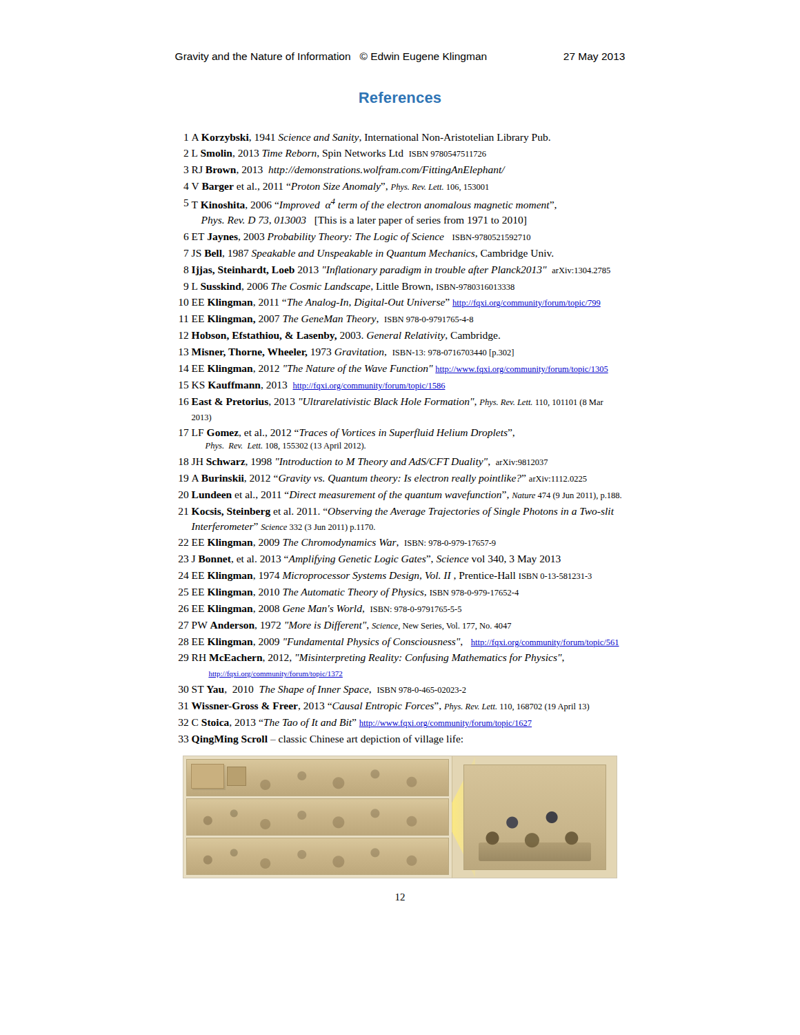Gravity and the Nature of Information © Edwin Eugene Klingman
27 May 2013
References
1 A Korzybski, 1941 Science and Sanity, International Non-Aristotelian Library Pub.
2 L Smolin, 2013 Time Reborn, Spin Networks Ltd ISBN 9780547511726
3 RJ Brown, 2013 http://demonstrations.wolfram.com/FittingAnElephant/
4 V Barger et al., 2011 “Proton Size Anomaly”, Phys. Rev. Lett. 106, 153001
5 T Kinoshita, 2006 “Improved α4 term of the electron anomalous magnetic moment”, Phys. Rev. D 73, 013003 [This is a later paper of series from 1971 to 2010]
6 ET Jaynes, 2003 Probability Theory: The Logic of Science ISBN-9780521592710
7 JS Bell, 1987 Speakable and Unspeakable in Quantum Mechanics, Cambridge Univ.
8 Ijjas, Steinhardt, Loeb 2013 "Inflationary paradigm in trouble after Planck2013" arXiv:1304.2785
9 L Susskind, 2006 The Cosmic Landscape, Little Brown, ISBN-9780316013338
10 EE Klingman, 2011 “The Analog-In, Digital-Out Universe” http://fqxi.org/community/forum/topic/799
11 EE Klingman, 2007 The GeneMan Theory, ISBN 978-0-9791765-4-8
12 Hobson, Efstathiou, & Lasenby, 2003. General Relativity, Cambridge.
13 Misner, Thorne, Wheeler, 1973 Gravitation, ISBN-13: 978-0716703440 [p.302]
14 EE Klingman, 2012 "The Nature of the Wave Function" http://www.fqxi.org/community/forum/topic/1305
15 KS Kauffmann, 2013 http://fqxi.org/community/forum/topic/1586
16 East & Pretorius, 2013 "Ultrarelativistic Black Hole Formation", Phys. Rev. Lett. 110, 101101 (8 Mar 2013)
17 LF Gomez, et al., 2012 “Traces of Vortices in Superfluid Helium Droplets”, Phys. Rev. Lett. 108, 155302 (13 April 2012).
18 JH Schwarz, 1998 "Introduction to M Theory and AdS/CFT Duality", arXiv:9812037
19 A Burinskii, 2012 “Gravity vs. Quantum theory: Is electron really pointlike?” arXiv:1112.0225
20 Lundeen et al., 2011 “Direct measurement of the quantum wavefunction”, Nature 474 (9 Jun 2011), p.188.
21 Kocsis, Steinberg et al. 2011. “Observing the Average Trajectories of Single Photons in a Two-slit Interferometer” Science 332 (3 Jun 2011) p.1170.
22 EE Klingman, 2009 The Chromodynamics War, ISBN: 978-0-979-17657-9
23 J Bonnet, et al. 2013 “Amplifying Genetic Logic Gates”, Science vol 340, 3 May 2013
24 EE Klingman, 1974 Microprocessor Systems Design, Vol. II , Prentice-Hall ISBN 0-13-581231-3
25 EE Klingman, 2010 The Automatic Theory of Physics, ISBN 978-0-979-17652-4
26 EE Klingman, 2008 Gene Man's World, ISBN: 978-0-9791765-5-5
27 PW Anderson, 1972 "More is Different", Science, New Series, Vol. 177, No. 4047
28 EE Klingman, 2009 "Fundamental Physics of Consciousness", http://fqxi.org/community/forum/topic/561
29 RH McEachern, 2012, "Misinterpreting Reality: Confusing Mathematics for Physics", http://fqxi.org/community/forum/topic/1372
30 ST Yau, 2010 The Shape of Inner Space, ISBN 978-0-465-02023-2
31 Wissner-Gross & Freer, 2013 “Causal Entropic Forces”, Phys. Rev. Lett. 110, 168702 (19 April 13)
32 C Stoica, 2013 “The Tao of It and Bit” http://www.fqxi.org/community/forum/topic/1627
33 QingMing Scroll – classic Chinese art depiction of village life:
12